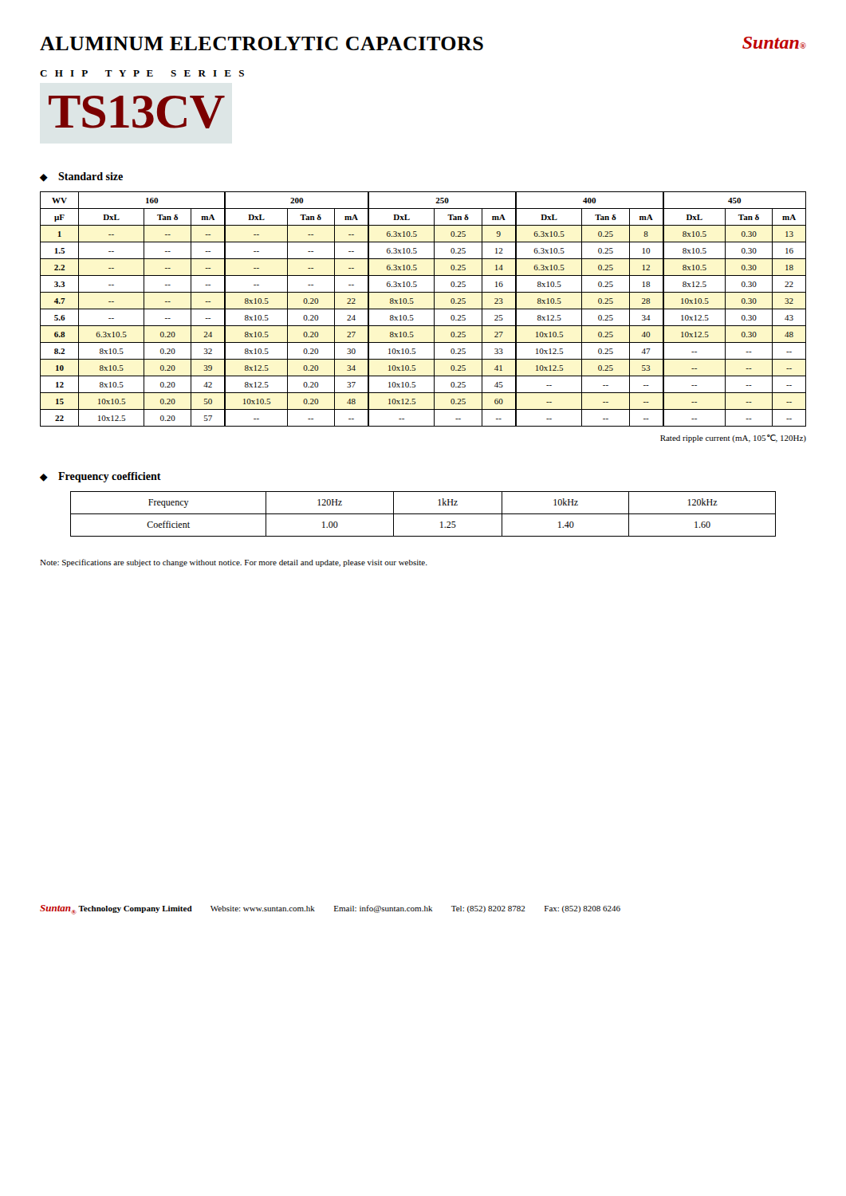Suntan®
ALUMINUM ELECTROLYTIC CAPACITORS
C H I P T Y P E S E R I E S
TS13CV
◆Standard size
| WV | 160 | 200 | 250 | 400 | 450 |
| --- | --- | --- | --- | --- | --- |
| µF | DxL | Tan δ | mA | DxL | Tan δ | mA | DxL | Tan δ | mA | DxL | Tan δ | mA | DxL | Tan δ | mA |
| 1 | -- | -- | -- | -- | -- | -- | 6.3x10.5 | 0.25 | 9 | 6.3x10.5 | 0.25 | 8 | 8x10.5 | 0.30 | 13 |
| 1.5 | -- | -- | -- | -- | -- | -- | 6.3x10.5 | 0.25 | 12 | 6.3x10.5 | 0.25 | 10 | 8x10.5 | 0.30 | 16 |
| 2.2 | -- | -- | -- | -- | -- | -- | 6.3x10.5 | 0.25 | 14 | 6.3x10.5 | 0.25 | 12 | 8x10.5 | 0.30 | 18 |
| 3.3 | -- | -- | -- | -- | -- | -- | 6.3x10.5 | 0.25 | 16 | 8x10.5 | 0.25 | 18 | 8x12.5 | 0.30 | 22 |
| 4.7 | -- | -- | -- | 8x10.5 | 0.20 | 22 | 8x10.5 | 0.25 | 23 | 8x10.5 | 0.25 | 28 | 10x10.5 | 0.30 | 32 |
| 5.6 | -- | -- | -- | 8x10.5 | 0.20 | 24 | 8x10.5 | 0.25 | 25 | 8x12.5 | 0.25 | 34 | 10x12.5 | 0.30 | 43 |
| 6.8 | 6.3x10.5 | 0.20 | 24 | 8x10.5 | 0.20 | 27 | 8x10.5 | 0.25 | 27 | 10x10.5 | 0.25 | 40 | 10x12.5 | 0.30 | 48 |
| 8.2 | 8x10.5 | 0.20 | 32 | 8x10.5 | 0.20 | 30 | 10x10.5 | 0.25 | 33 | 10x12.5 | 0.25 | 47 | -- | -- | -- |
| 10 | 8x10.5 | 0.20 | 39 | 8x12.5 | 0.20 | 34 | 10x10.5 | 0.25 | 41 | 10x12.5 | 0.25 | 53 | -- | -- | -- |
| 12 | 8x10.5 | 0.20 | 42 | 8x12.5 | 0.20 | 37 | 10x10.5 | 0.25 | 45 | -- | -- | -- | -- | -- | -- |
| 15 | 10x10.5 | 0.20 | 50 | 10x10.5 | 0.20 | 48 | 10x12.5 | 0.25 | 60 | -- | -- | -- | -- | -- | -- |
| 22 | 10x12.5 | 0.20 | 57 | -- | -- | -- | -- | -- | -- | -- | -- | -- | -- | -- | -- |
Rated ripple current (mA, 105℃, 120Hz)
◆Frequency coefficient
| Frequency | 120Hz | 1kHz | 10kHz | 120kHz |
| Coefficient | 1.00 | 1.25 | 1.40 | 1.60 |
Note: Specifications are subject to change without notice. For more detail and update, please visit our website.
Suntan® Technology Company Limited Website: www.suntan.com.hk Email: info@suntan.com.hk Tel: (852) 8202 8782 Fax: (852) 8208 6246